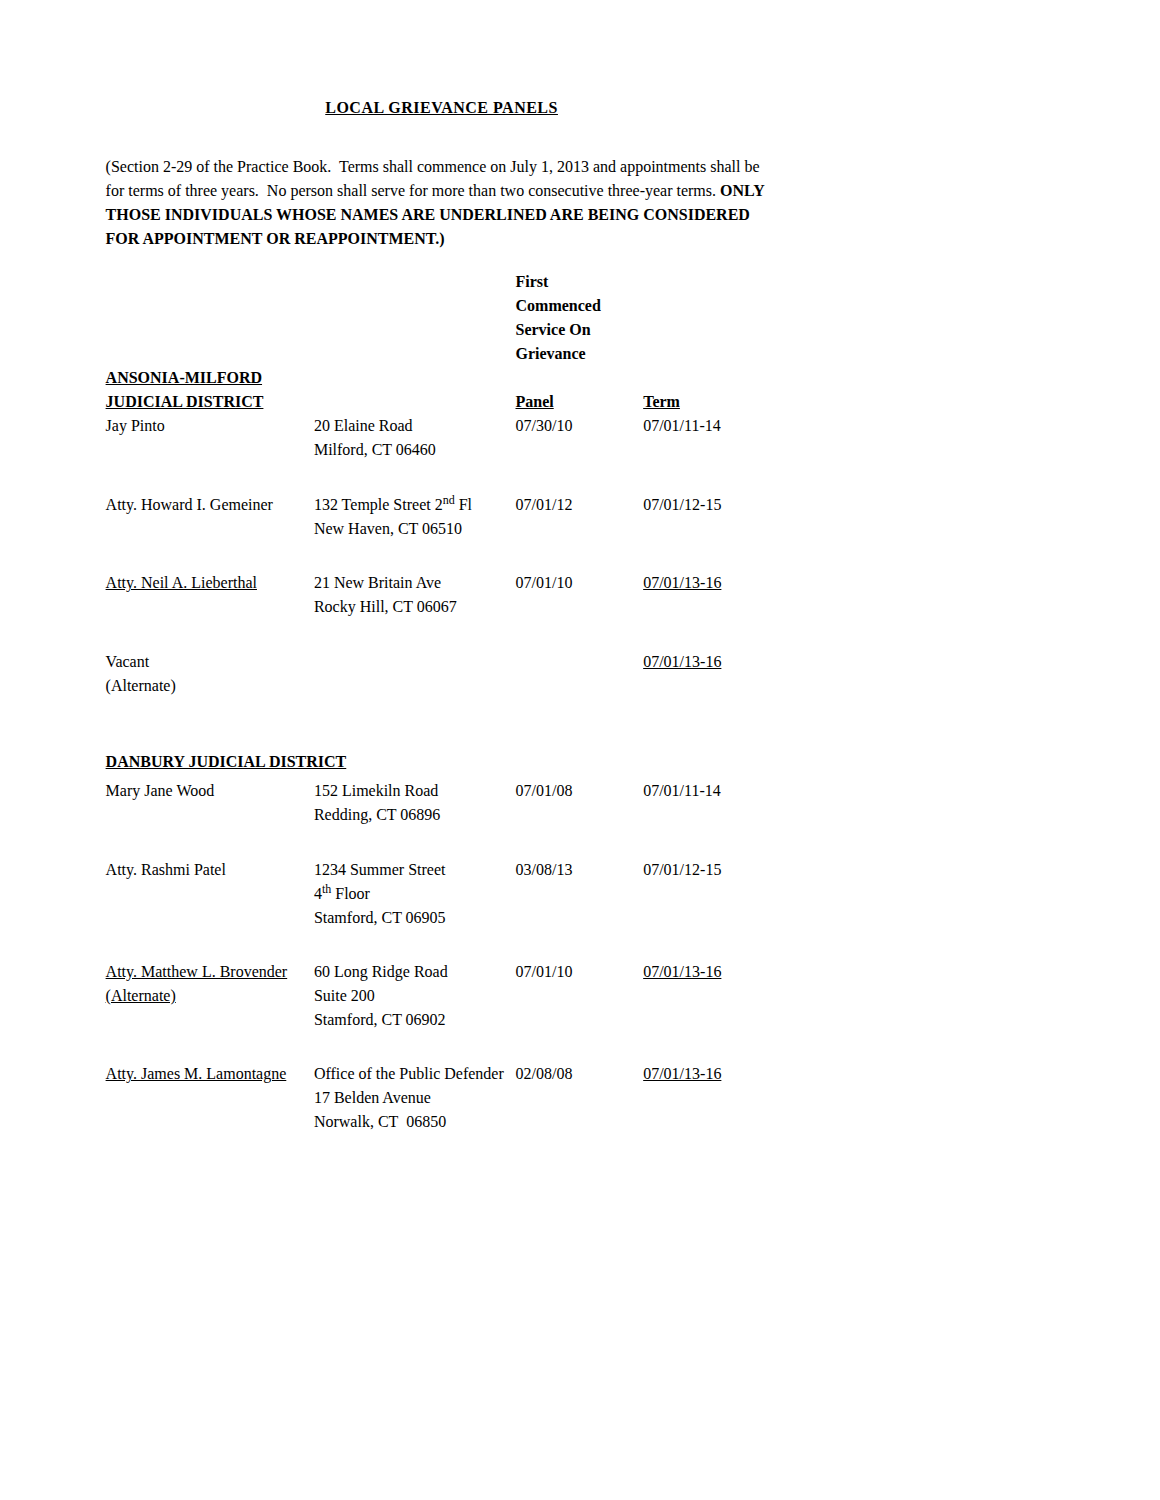LOCAL GRIEVANCE PANELS
(Section 2-29 of the Practice Book. Terms shall commence on July 1, 2013 and appointments shall be for terms of three years. No person shall serve for more than two consecutive three-year terms. ONLY THOSE INDIVIDUALS WHOSE NAMES ARE UNDERLINED ARE BEING CONSIDERED FOR APPOINTMENT OR REAPPOINTMENT.)
| | | First Commenced Service On Grievance | |
| --- | --- | --- | --- |
| ANSONIA-MILFORD JUDICIAL DISTRICT | | Panel | Term |
| Jay Pinto | 20 Elaine Road Milford, CT 06460 | 07/30/10 | 07/01/11-14 |
| Atty. Howard I. Gemeiner | 132 Temple Street 2 nd Fl New Haven, CT 06510 | 07/01/12 | 07/01/12-15 |
| Atty. Neil A. Lieberthal | 21 New Britain Ave Rocky Hill, CT 06067 | 07/01/10 | 07/01/13-16 |
| Vacant (Alternate) | | | 07/01/13-16 |
| DANBURY JUDICIAL DISTRICT |
| Mary Jane Wood | 152 Limekiln Road Redding, CT 06896 | 07/01/08 | 07/01/11-14 |
| Atty. Rashmi Patel | 1234 Summer Street 4 th Floor Stamford, CT 06905 | 03/08/13 | 07/01/12-15 |
| Atty. Matthew L. Brovender (Alternate) | 60 Long Ridge Road Suite 200 Stamford, CT 06902 | 07/01/10 | 07/01/13-16 |
| Atty. James M. Lamontagne | Office of the Public Defender 17 Belden Avenue Norwalk, CT 06850 | 02/08/08 | 07/01/13-16 |